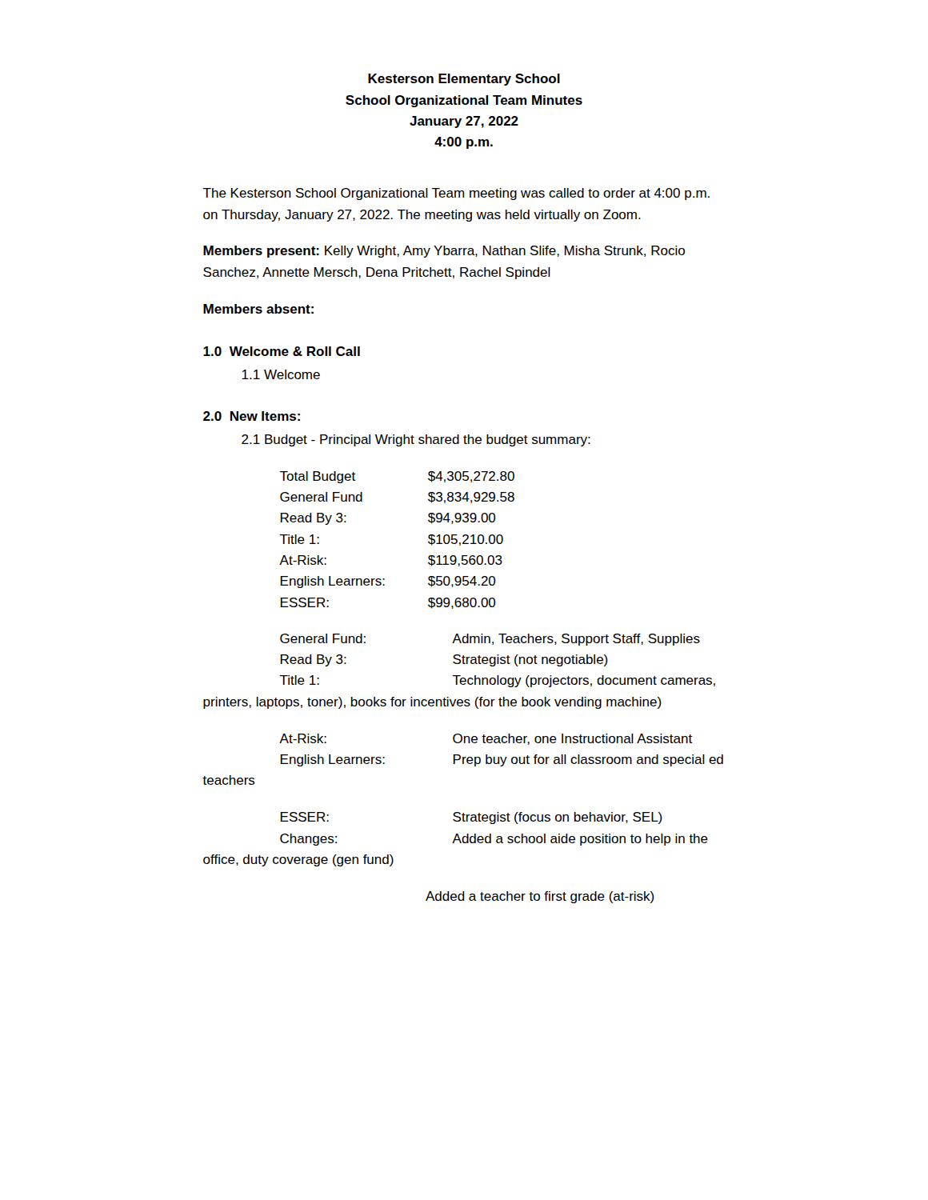Kesterson Elementary School
School Organizational Team Minutes
January 27, 2022
4:00 p.m.
The Kesterson School Organizational Team meeting was called to order at 4:00 p.m. on Thursday, January 27, 2022. The meeting was held virtually on Zoom.
Members present: Kelly Wright, Amy Ybarra, Nathan Slife, Misha Strunk, Rocio Sanchez, Annette Mersch, Dena Pritchett, Rachel Spindel
Members absent:
1.0 Welcome & Roll Call
1.1 Welcome
2.0 New Items:
2.1 Budget - Principal Wright shared the budget summary:
| Total Budget | $4,305,272.80 |
| General Fund | $3,834,929.58 |
| Read By 3: | $94,939.00 |
| Title 1: | $105,210.00 |
| At-Risk: | $119,560.03 |
| English Learners: | $50,954.20 |
| ESSER: | $99,680.00 |
| General Fund: | Admin, Teachers, Support Staff, Supplies |
| Read By 3: | Strategist (not negotiable) |
| Title 1: | Technology (projectors, document cameras, |
printers, laptops, toner), books for incentives (for the book vending machine)
| At-Risk: | One teacher, one Instructional Assistant |
| English Learners: | Prep buy out for all classroom and special ed |
teachers
| ESSER: | Strategist (focus on behavior, SEL) |
| Changes: | Added a school aide position to help in the |
office, duty coverage (gen fund)
Added a teacher to first grade (at-risk)